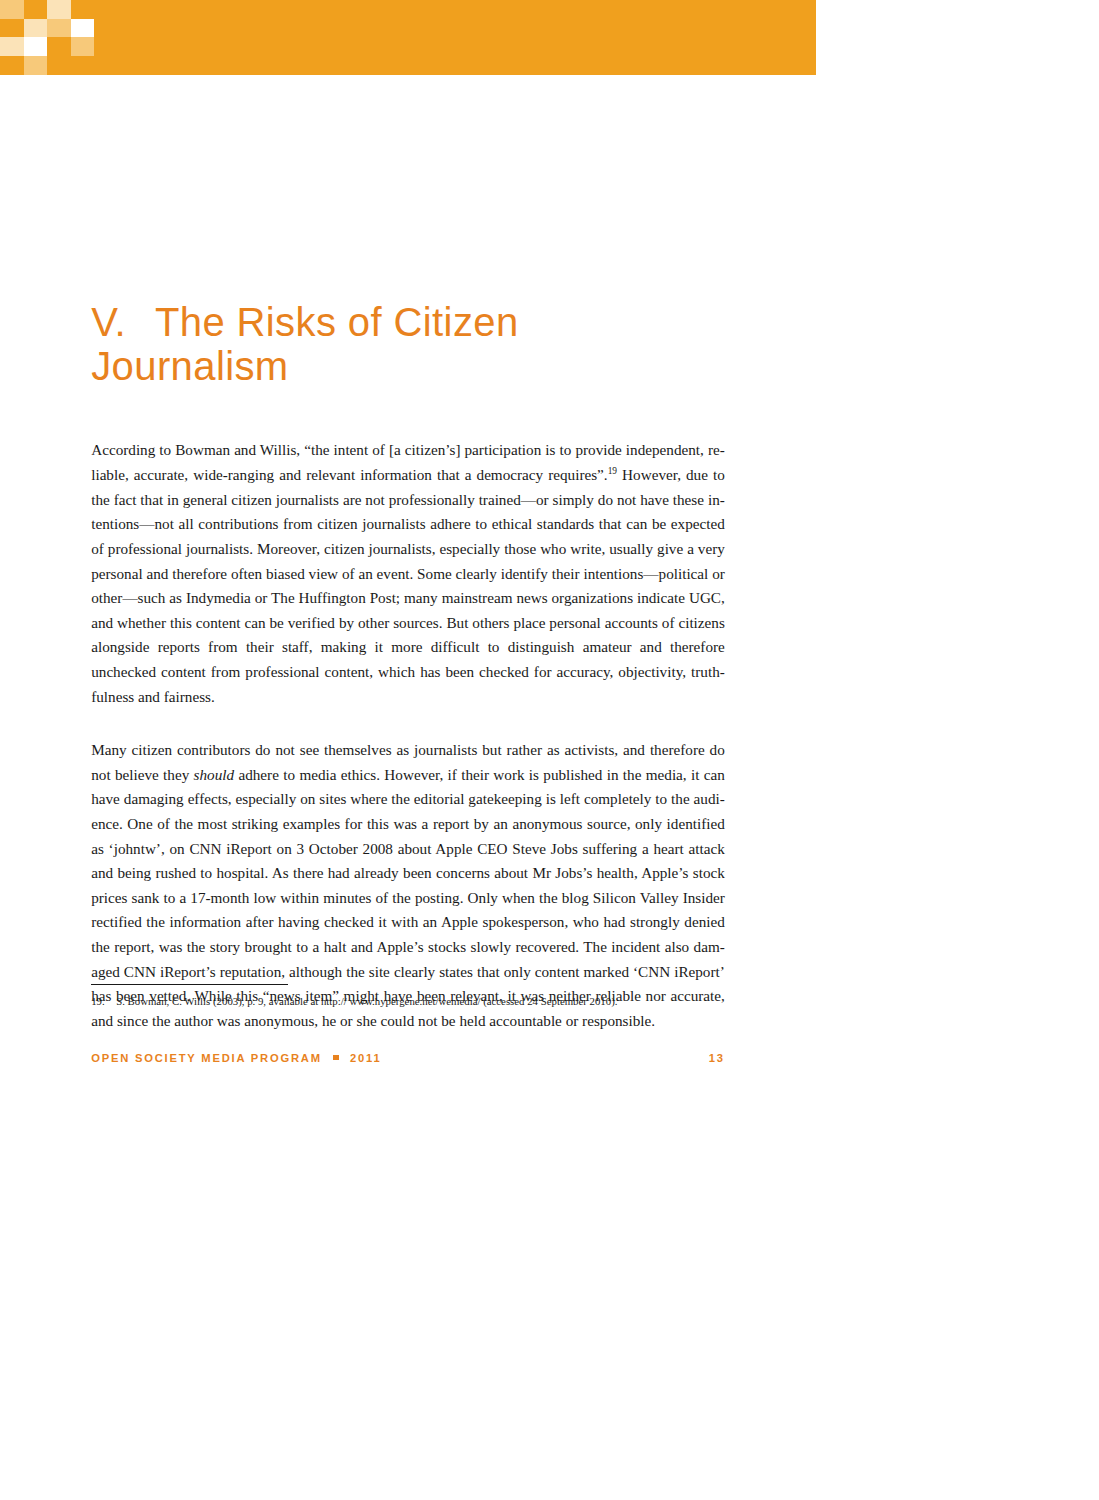V. The Risks of Citizen Journalism
According to Bowman and Willis, “the intent of [a citizen’s] participation is to provide independent, reliable, accurate, wide-ranging and relevant information that a democracy requires”.19 However, due to the fact that in general citizen journalists are not professionally trained—or simply do not have these intentions—not all contributions from citizen journalists adhere to ethical standards that can be expected of professional journalists. Moreover, citizen journalists, especially those who write, usually give a very personal and therefore often biased view of an event. Some clearly identify their intentions—political or other—such as Indymedia or The Huffington Post; many mainstream news organizations indicate UGC, and whether this content can be verified by other sources. But others place personal accounts of citizens alongside reports from their staff, making it more difficult to distinguish amateur and therefore unchecked content from professional content, which has been checked for accuracy, objectivity, truthfulness and fairness.
Many citizen contributors do not see themselves as journalists but rather as activists, and therefore do not believe they should adhere to media ethics. However, if their work is published in the media, it can have damaging effects, especially on sites where the editorial gatekeeping is left completely to the audience. One of the most striking examples for this was a report by an anonymous source, only identified as ‘johntw’, on CNN iReport on 3 October 2008 about Apple CEO Steve Jobs suffering a heart attack and being rushed to hospital. As there had already been concerns about Mr Jobs’s health, Apple’s stock prices sank to a 17-month low within minutes of the posting. Only when the blog Silicon Valley Insider rectified the information after having checked it with an Apple spokesperson, who had strongly denied the report, was the story brought to a halt and Apple’s stocks slowly recovered. The incident also damaged CNN iReport’s reputation, although the site clearly states that only content marked ‘CNN iReport’ has been vetted. While this “news item” might have been relevant, it was neither reliable nor accurate, and since the author was anonymous, he or she could not be held accountable or responsible.
19. S. Bowman, C. Willis (2003), p. 9, available at http:// www.hypergene.net/wemedia/ (accessed 24 September 2010).
OPEN SOCIETY MEDIA PROGRAM 2011
13